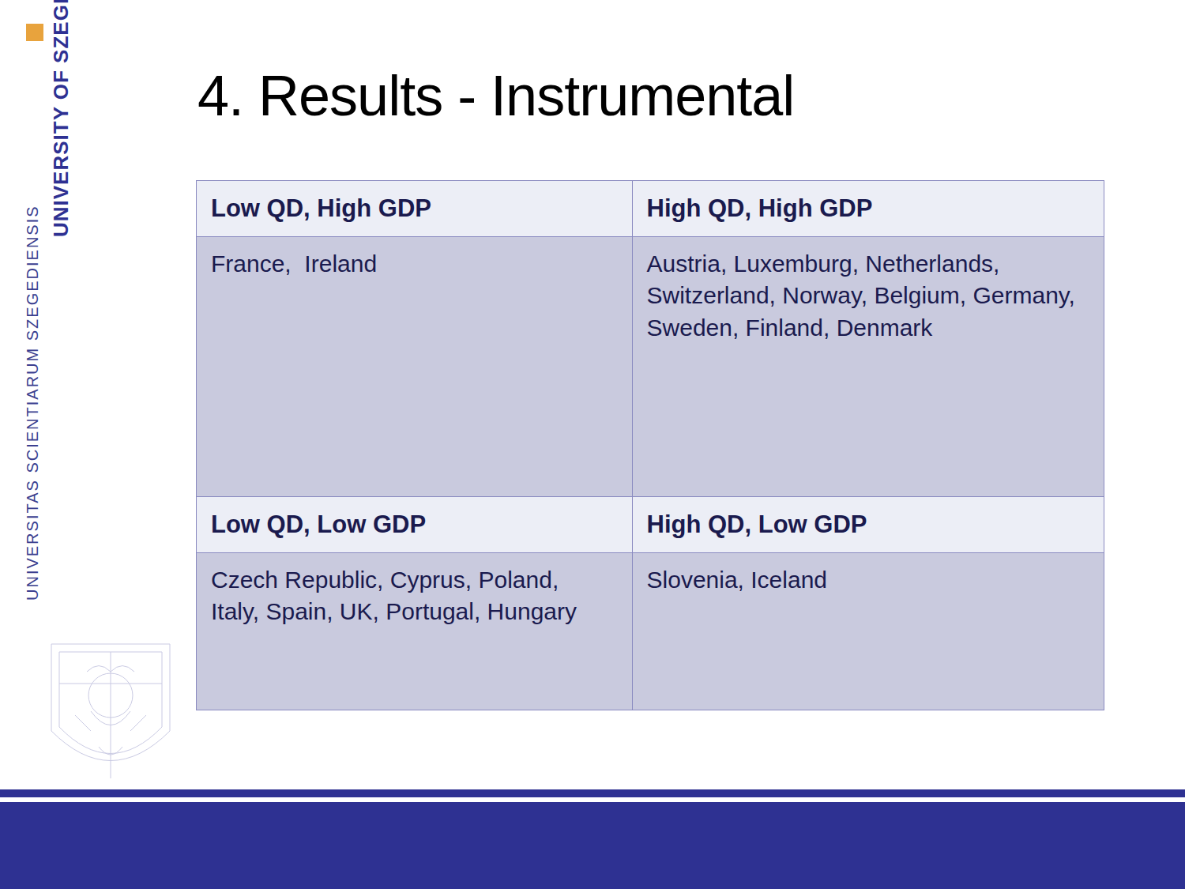UNIVERSITY OF SZEGED
UNIVERSITAS SCIENTIARUM SZEGEDIENSIS
4. Results - Instrumental
| Low QD, High GDP | High QD, High GDP |
| --- | --- |
| France, Ireland | Austria, Luxemburg, Netherlands, Switzerland, Norway, Belgium, Germany, Sweden, Finland, Denmark |
| Low QD, Low GDP | High QD, Low GDP |
| Czech Republic, Cyprus, Poland, Italy, Spain, UK, Portugal, Hungary | Slovenia, Iceland |